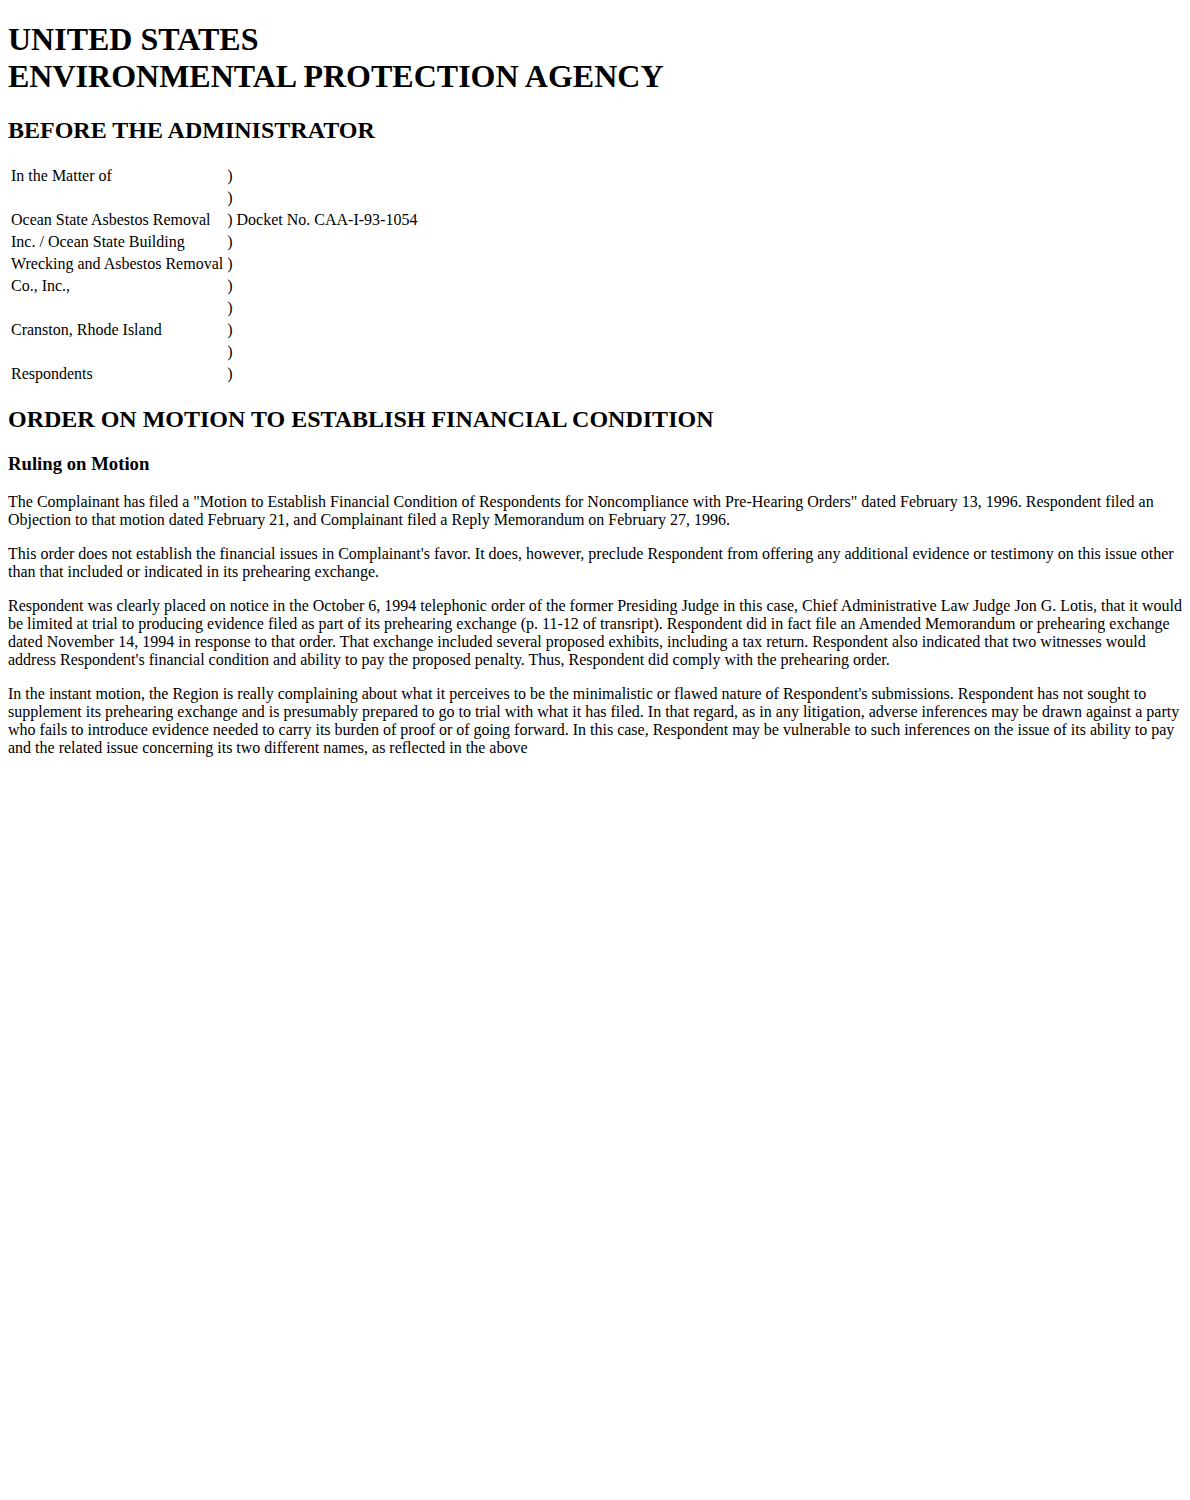UNITED STATES
ENVIRONMENTAL PROTECTION AGENCY
BEFORE THE ADMINISTRATOR
| In the Matter of | ) | |
| | ) | |
| Ocean State Asbestos Removal | ) | Docket No. CAA-I-93-1054 |
| Inc. / Ocean State Building | ) | |
| Wrecking and Asbestos Removal | ) | |
| Co., Inc., | ) | |
| | ) | |
| Cranston, Rhode Island | ) | |
| | ) | |
| Respondents | ) | |
ORDER ON MOTION TO ESTABLISH FINANCIAL CONDITION
Ruling on Motion
The Complainant has filed a "Motion to Establish Financial Condition of Respondents for Noncompliance with Pre-Hearing Orders" dated February 13, 1996. Respondent filed an Objection to that motion dated February 21, and Complainant filed a Reply Memorandum on February 27, 1996.
This order does not establish the financial issues in Complainant's favor. It does, however, preclude Respondent from offering any additional evidence or testimony on this issue other than that included or indicated in its prehearing exchange.
Respondent was clearly placed on notice in the October 6, 1994 telephonic order of the former Presiding Judge in this case, Chief Administrative Law Judge Jon G. Lotis, that it would be limited at trial to producing evidence filed as part of its prehearing exchange (p. 11-12 of transript). Respondent did in fact file an Amended Memorandum or prehearing exchange dated November 14, 1994 in response to that order. That exchange included several proposed exhibits, including a tax return. Respondent also indicated that two witnesses would address Respondent's financial condition and ability to pay the proposed penalty. Thus, Respondent did comply with the prehearing order.
In the instant motion, the Region is really complaining about what it perceives to be the minimalistic or flawed nature of Respondent's submissions. Respondent has not sought to supplement its prehearing exchange and is presumably prepared to go to trial with what it has filed. In that regard, as in any litigation, adverse inferences may be drawn against a party who fails to introduce evidence needed to carry its burden of proof or of going forward. In this case, Respondent may be vulnerable to such inferences on the issue of its ability to pay and the related issue concerning its two different names, as reflected in the above